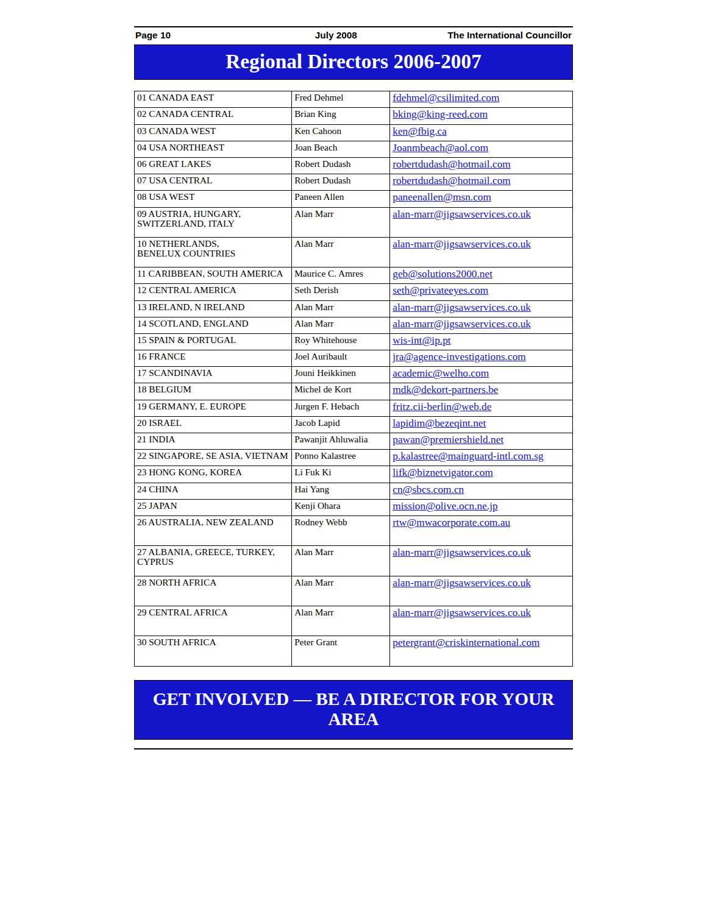Page 10
July 2008
The International Councillor
Regional Directors 2006-2007
| 01 CANADA EAST | Fred Dehmel | fdehmel@csilimited.com |
| 02 CANADA CENTRAL | Brian King | bking@king-reed.com |
| 03 CANADA WEST | Ken Cahoon | ken@fbig.ca |
| 04 USA NORTHEAST | Joan Beach | Joanmbeach@aol.com |
| 06 GREAT LAKES | Robert Dudash | robertdudash@hotmail.com |
| 07 USA CENTRAL | Robert Dudash | robertdudash@hotmail.com |
| 08 USA WEST | Paneen Allen | paneenallen@msn.com |
| 09 AUSTRIA, HUNGARY, SWITZERLAND, ITALY | Alan Marr | alan-marr@jigsawservices.co.uk |
| 10 NETHERLANDS, BENELUX COUNTRIES | Alan Marr | alan-marr@jigsawservices.co.uk |
| 11 CARIBBEAN, SOUTH AMERICA | Maurice C. Amres | geb@solutions2000.net |
| 12 CENTRAL AMERICA | Seth Derish | seth@privateeyes.com |
| 13 IRELAND, N IRELAND | Alan Marr | alan-marr@jigsawservices.co.uk |
| 14 SCOTLAND, ENGLAND | Alan Marr | alan-marr@jigsawservices.co.uk |
| 15 SPAIN & PORTUGAL | Roy Whitehouse | wis-int@ip.pt |
| 16 FRANCE | Joel Auribault | jra@agence-investigations.com |
| 17 SCANDINAVIA | Jouni Heikkinen | academic@welho.com |
| 18 BELGIUM | Michel de Kort | mdk@dekort-partners.be |
| 19 GERMANY, E. EUROPE | Jurgen F. Hebach | fritz.cii-berlin@web.de |
| 20 ISRAEL | Jacob Lapid | lapidim@bezeqint.net |
| 21 INDIA | Pawanjit Ahluwalia | pawan@premiershield.net |
| 22 SINGAPORE, SE ASIA, VIETNAM | Ponno Kalastree | p.kalastree@mainguard-intl.com.sg |
| 23 HONG KONG, KOREA | Li Fuk Ki | lifk@biznetvigator.com |
| 24 CHINA | Hai Yang | cn@sbcs.com.cn |
| 25 JAPAN | Kenji Ohara | mission@olive.ocn.ne.jp |
| 26 AUSTRALIA, NEW ZEALAND | Rodney Webb | rtw@mwacorporate.com.au |
| 27 ALBANIA, GREECE, TURKEY, CYPRUS | Alan Marr | alan-marr@jigsawservices.co.uk |
| 28 NORTH AFRICA | Alan Marr | alan-marr@jigsawservices.co.uk |
| 29 CENTRAL AFRICA | Alan Marr | alan-marr@jigsawservices.co.uk |
| 30 SOUTH AFRICA | Peter Grant | petergrant@criskinternational.com |
GET INVOLVED — BE A DIRECTOR FOR YOUR AREA